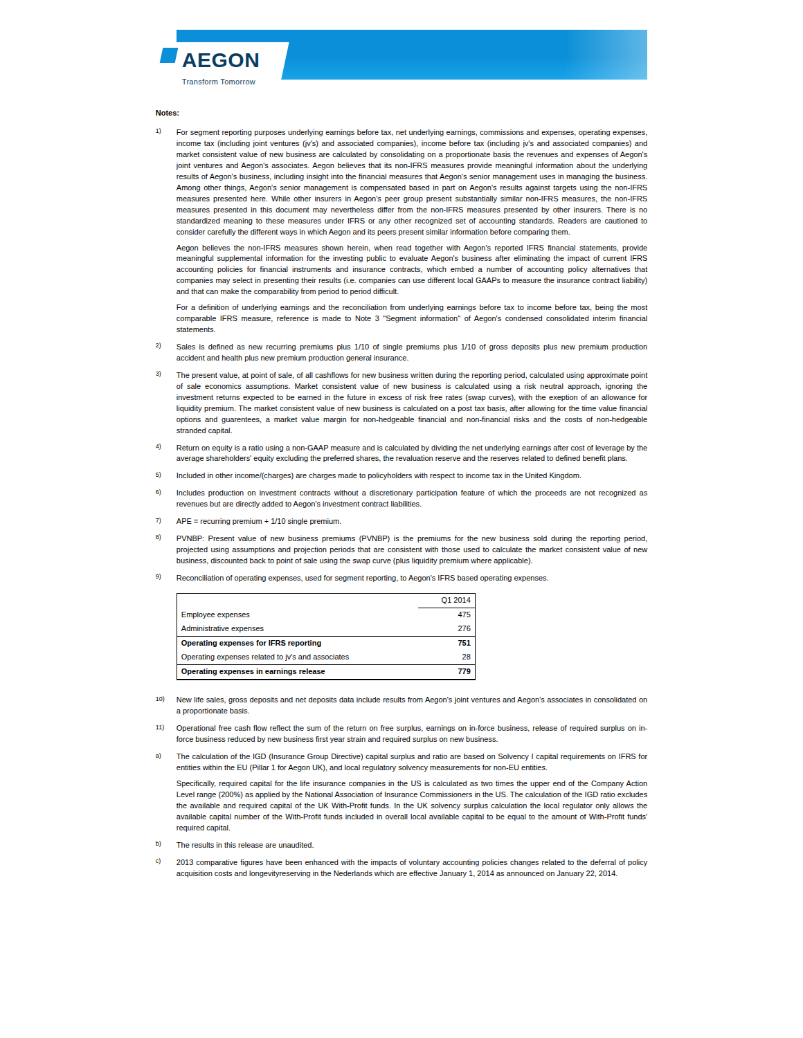AEGON
Transform Tomorrow
Notes:
1)
For segment reporting purposes underlying earnings before tax, net underlying earnings, commissions and expenses, operating expenses, income tax (including joint ventures (jv's) and associated companies), income before tax (including jv's and associated companies) and market consistent value of new business are calculated by consolidating on a proportionate basis the revenues and expenses of Aegon's joint ventures and Aegon's associates. Aegon believes that its non-IFRS measures provide meaningful information about the underlying results of Aegon's business, including insight into the financial measures that Aegon's senior management uses in managing the business. Among other things, Aegon's senior management is compensated based in part on Aegon's results against targets using the non-IFRS measures presented here. While other insurers in Aegon's peer group present substantially similar non-IFRS measures, the non-IFRS measures presented in this document may nevertheless differ from the non-IFRS measures presented by other insurers. There is no standardized meaning to these measures under IFRS or any other recognized set of accounting standards. Readers are cautioned to consider carefully the different ways in which Aegon and its peers present similar information before comparing them.
Aegon believes the non-IFRS measures shown herein, when read together with Aegon's reported IFRS financial statements, provide meaningful supplemental information for the investing public to evaluate Aegon's business after eliminating the impact of current IFRS accounting policies for financial instruments and insurance contracts, which embed a number of accounting policy alternatives that companies may select in presenting their results (i.e. companies can use different local GAAPs to measure the insurance contract liability) and that can make the comparability from period to period difficult.
For a definition of underlying earnings and the reconciliation from underlying earnings before tax to income before tax, being the most comparable IFRS measure, reference is made to Note 3 "Segment information" of Aegon's condensed consolidated interim financial statements.
2)
Sales is defined as new recurring premiums plus 1/10 of single premiums plus 1/10 of gross deposits plus new premium production accident and health plus new premium production general insurance.
3)
The present value, at point of sale, of all cashflows for new business written during the reporting period, calculated using approximate point of sale economics assumptions. Market consistent value of new business is calculated using a risk neutral approach, ignoring the investment returns expected to be earned in the future in excess of risk free rates (swap curves), with the exeption of an allowance for liquidity premium. The market consistent value of new business is calculated on a post tax basis, after allowing for the time value financial options and guarentees, a market value margin for non-hedgeable financial and non-financial risks and the costs of non-hedgeable stranded capital.
4)
Return on equity is a ratio using a non-GAAP measure and is calculated by dividing the net underlying earnings after cost of leverage by the average shareholders' equity excluding the preferred shares, the revaluation reserve and the reserves related to defined benefit plans.
5)
Included in other income/(charges) are charges made to policyholders with respect to income tax in the United Kingdom.
6)
Includes production on investment contracts without a discretionary participation feature of which the proceeds are not recognized as revenues but are directly added to Aegon's investment contract liabilities.
7)
APE = recurring premium + 1/10 single premium.
8)
PVNBP: Present value of new business premiums (PVNBP) is the premiums for the new business sold during the reporting period, projected using assumptions and projection periods that are consistent with those used to calculate the market consistent value of new business, discounted back to point of sale using the swap curve (plus liquidity premium where applicable).
9)
Reconciliation of operating expenses, used for segment reporting, to Aegon's IFRS based operating expenses.
| | Q1 2014 |
| --- | --- |
| Employee expenses | 475 |
| Administrative expenses | 276 |
| Operating expenses for IFRS reporting | 751 |
| Operating expenses related to jv's and associates | 28 |
| Operating expenses in earnings release | 779 |
10)
New life sales, gross deposits and net deposits data include results from Aegon's joint ventures and Aegon's associates in consolidated on a proportionate basis.
11)
Operational free cash flow reflect the sum of the return on free surplus, earnings on in-force business, release of required surplus on in-force business reduced by new business first year strain and required surplus on new business.
a)
The calculation of the IGD (Insurance Group Directive) capital surplus and ratio are based on Solvency I capital requirements on IFRS for entities within the EU (Pillar 1 for Aegon UK), and local regulatory solvency measurements for non-EU entities.
Specifically, required capital for the life insurance companies in the US is calculated as two times the upper end of the Company Action Level range (200%) as applied by the National Association of Insurance Commissioners in the US. The calculation of the IGD ratio excludes the available and required capital of the UK With-Profit funds. In the UK solvency surplus calculation the local regulator only allows the available capital number of the With-Profit funds included in overall local available capital to be equal to the amount of With-Profit funds' required capital.
b)
The results in this release are unaudited.
c)
2013 comparative figures have been enhanced with the impacts of voluntary accounting policies changes related to the deferral of policy acquisition costs and longevityreserving in the Nederlands which are effective January 1, 2014 as announced on January 22, 2014.